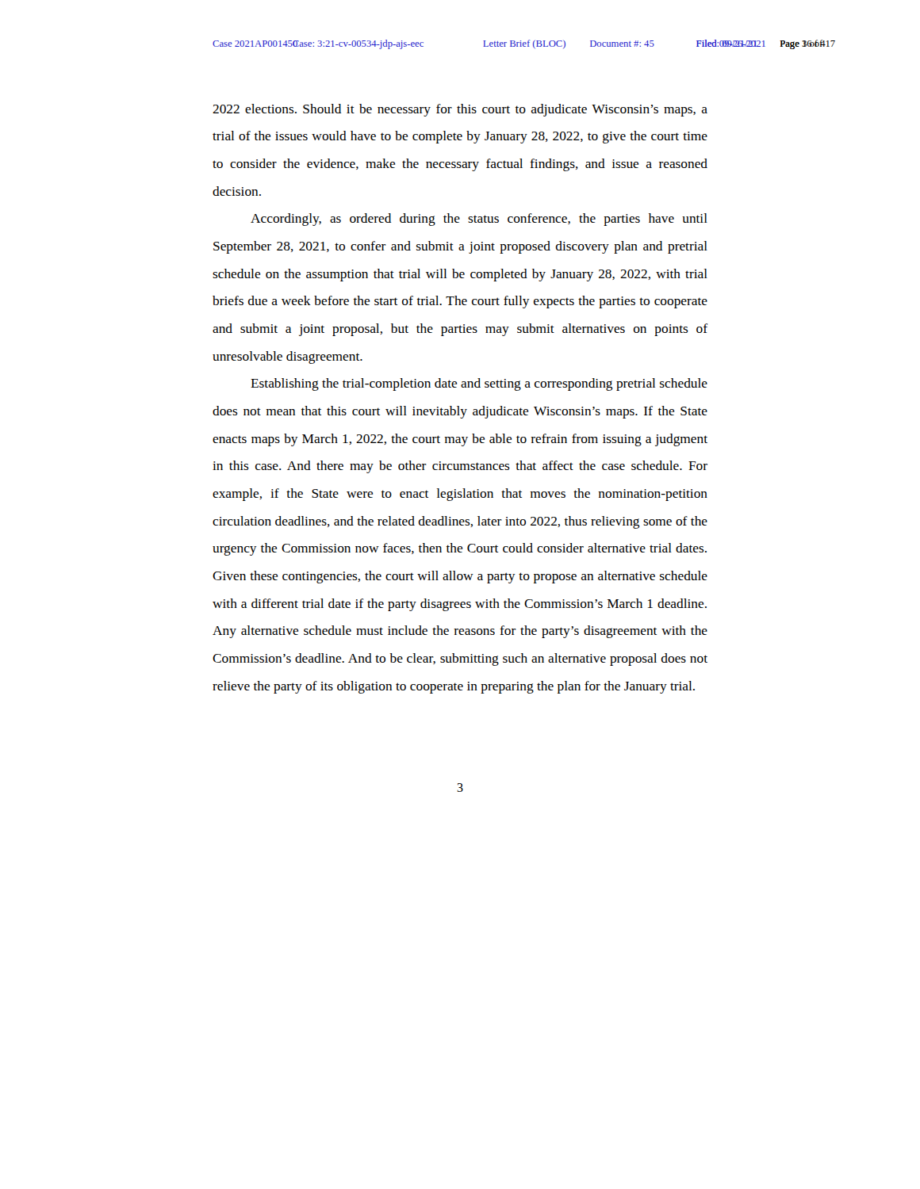Case 2021AP001450 Case: 3:21-cv-00534-jdp-ajs-eec Letter Brief (BLOC) Document #: 45 Filed: 09/21/21 Filed 09-26-2021 Page 3 of 4 Page 16 of 17
2022 elections. Should it be necessary for this court to adjudicate Wisconsin’s maps, a trial of the issues would have to be complete by January 28, 2022, to give the court time to consider the evidence, make the necessary factual findings, and issue a reasoned decision.
Accordingly, as ordered during the status conference, the parties have until September 28, 2021, to confer and submit a joint proposed discovery plan and pretrial schedule on the assumption that trial will be completed by January 28, 2022, with trial briefs due a week before the start of trial. The court fully expects the parties to cooperate and submit a joint proposal, but the parties may submit alternatives on points of unresolvable disagreement.
Establishing the trial-completion date and setting a corresponding pretrial schedule does not mean that this court will inevitably adjudicate Wisconsin’s maps. If the State enacts maps by March 1, 2022, the court may be able to refrain from issuing a judgment in this case. And there may be other circumstances that affect the case schedule. For example, if the State were to enact legislation that moves the nomination-petition circulation deadlines, and the related deadlines, later into 2022, thus relieving some of the urgency the Commission now faces, then the Court could consider alternative trial dates. Given these contingencies, the court will allow a party to propose an alternative schedule with a different trial date if the party disagrees with the Commission’s March 1 deadline. Any alternative schedule must include the reasons for the party’s disagreement with the Commission’s deadline. And to be clear, submitting such an alternative proposal does not relieve the party of its obligation to cooperate in preparing the plan for the January trial.
3